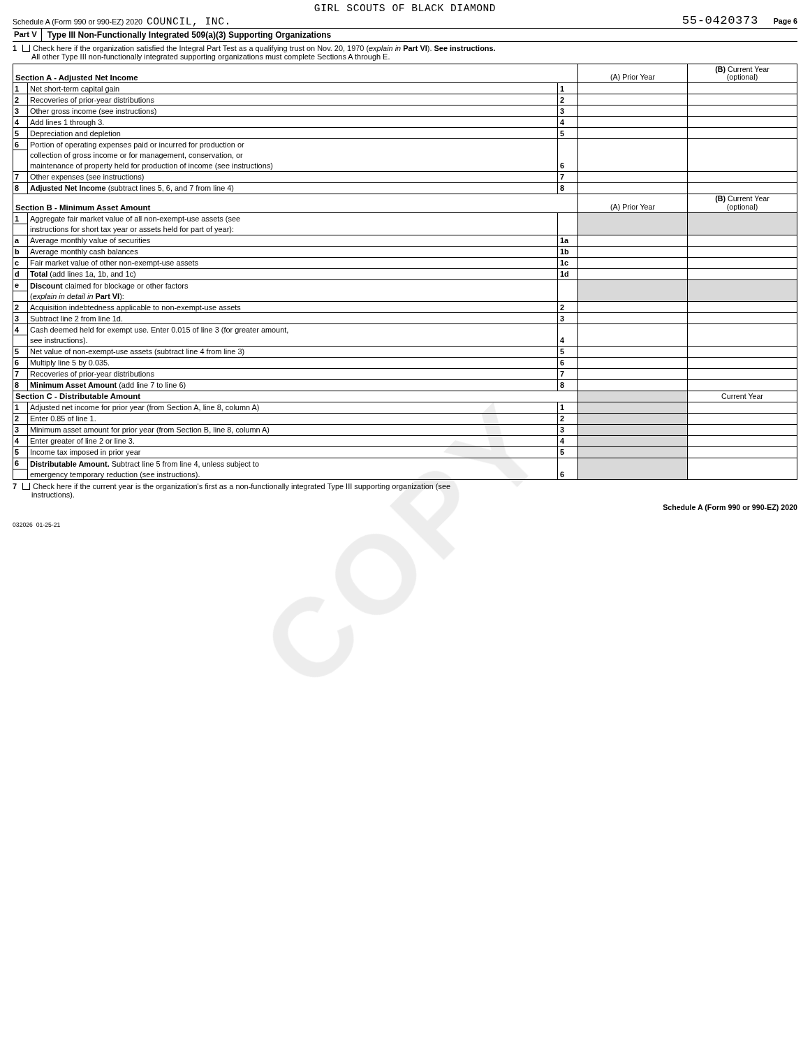COPY
GIRL SCOUTS OF BLACK DIAMOND
Schedule A (Form 990 or 990-EZ) 2020 COUNCIL, INC.
55-0420373 Page 6
Part V
Type III Non-Functionally Integrated 509(a)(3) Supporting Organizations
1
Check here if the organization satisfied the Integral Part Test as a qualifying trust on Nov. 20, 1970 (explain in Part VI). See instructions.
All other Type III non-functionally integrated supporting organizations must complete Sections A through E.
| Section A - Adjusted Net Income | (A) Prior Year | (B) Current Year (optional) |
| 1 | Net short-term capital gain | 1 | | |
| 2 | Recoveries of prior-year distributions | 2 | | |
| 3 | Other gross income (see instructions) | 3 | | |
| 4 | Add lines 1 through 3. | 4 | | |
| 5 | Depreciation and depletion | 5 | | |
| 6 | Portion of operating expenses paid or incurred for production or | | | |
| | collection of gross income or for management, conservation, or | | | |
| | maintenance of property held for production of income (see instructions) | 6 | | |
| 7 | Other expenses (see instructions) | 7 | | |
| 8 | Adjusted Net Income (subtract lines 5, 6, and 7 from line 4) | 8 | | |
| Section B - Minimum Asset Amount | (A) Prior Year | (B) Current Year (optional) |
| 1 | Aggregate fair market value of all non-exempt-use assets (see | | | |
| | instructions for short tax year or assets held for part of year): | | | |
| a | Average monthly value of securities | 1a | | |
| b | Average monthly cash balances | 1b | | |
| c | Fair market value of other non-exempt-use assets | 1c | | |
| d | Total (add lines 1a, 1b, and 1c) | 1d | | |
| e | Discount claimed for blockage or other factors | | | |
| | ( explain in detail in Part VI ): | | | |
| 2 | Acquisition indebtedness applicable to non-exempt-use assets | 2 | | |
| 3 | Subtract line 2 from line 1d. | 3 | | |
| 4 | Cash deemed held for exempt use. Enter 0.015 of line 3 (for greater amount, | | | |
| | see instructions). | 4 | | |
| 5 | Net value of non-exempt-use assets (subtract line 4 from line 3) | 5 | | |
| 6 | Multiply line 5 by 0.035. | 6 | | |
| 7 | Recoveries of prior-year distributions | 7 | | |
| 8 | Minimum Asset Amount (add line 7 to line 6) | 8 | | |
| Section C - Distributable Amount | | Current Year |
| 1 | Adjusted net income for prior year (from Section A, line 8, column A) | 1 | | |
| 2 | Enter 0.85 of line 1. | 2 | | |
| 3 | Minimum asset amount for prior year (from Section B, line 8, column A) | 3 | | |
| 4 | Enter greater of line 2 or line 3. | 4 | | |
| 5 | Income tax imposed in prior year | 5 | | |
| 6 | Distributable Amount. Subtract line 5 from line 4, unless subject to | | | |
| | emergency temporary reduction (see instructions). | 6 | | |
7
Check here if the current year is the organization's first as a non-functionally integrated Type III supporting organization (see
instructions).
Schedule A (Form 990 or 990-EZ) 2020
032026 01-25-21